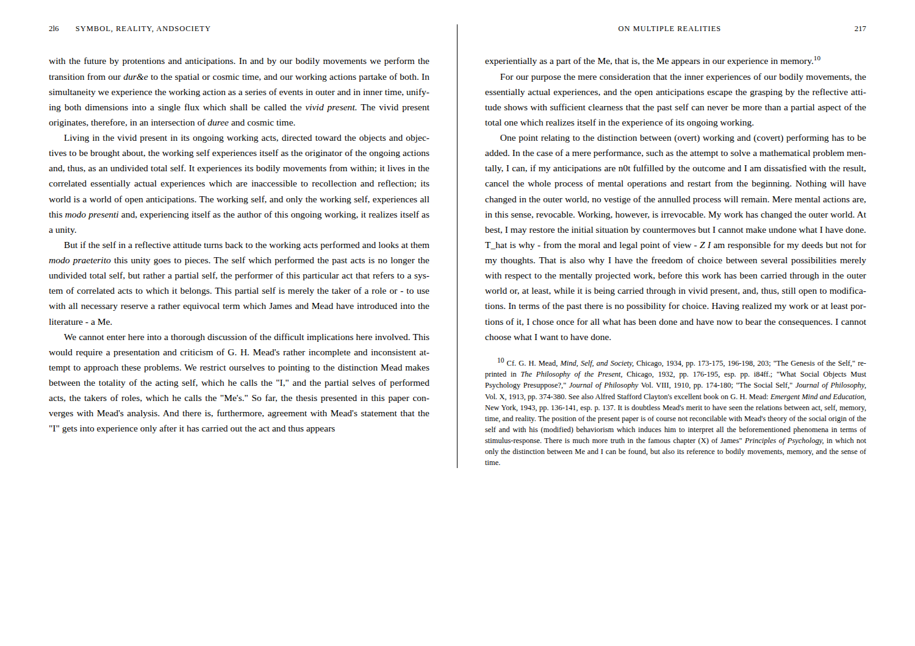2l6 SYMBOL, REALITY, ANDSOCIETY
with the future by protentions and anticipations. In and by our bodily movements we perform the transition from our dur&e to the spatial or cosmic time, and our working actions partake of both. In simultaneity we experience the working action as a series of events in outer and in inner time, unifying both dimensions into a single flux which shall be called the vivid present. The vivid present originates, therefore, in an intersection of duree and cosmic time.
Living in the vivid present in its ongoing working acts, directed toward the objects and objectives to be brought about, the working self experiences itself as the originator of the ongoing actions and, thus, as an undivided total self. It experiences its bodily movements from within; it lives in the correlated essentially actual experiences which are inaccessible to recollection and reflection; its world is a world of open anticipations. The working self, and only the working self, experiences all this modo presenti and, experiencing itself as the author of this ongoing working, it realizes itself as a unity.
But if the self in a reflective attitude turns back to the working acts performed and looks at them modo praeterito this unity goes to pieces. The self which performed the past acts is no longer the undivided total self, but rather a partial self, the performer of this particular act that refers to a system of correlated acts to which it belongs. This partial self is merely the taker of a role or - to use with all necessary reserve a rather equivocal term which James and Mead have introduced into the literature - a Me.
We cannot enter here into a thorough discussion of the difficult implications here involved. This would require a presentation and criticism of G. H. Mead's rather incomplete and inconsistent attempt to approach these problems. We restrict ourselves to pointing to the distinction Mead makes between the totality of the acting self, which he calls the "I," and the partial selves of performed acts, the takers of roles, which he calls the "Me's." So far, the thesis presented in this paper converges with Mead's analysis. And there is, furthermore, agreement with Mead's statement that the "I" gets into experience only after it has carried out the act and thus appears
ON MULTIPLE REALITIES 217
experientially as a part of the Me, that is, the Me appears in our experience in memory.10
For our purpose the mere consideration that the inner experiences of our bodily movements, the essentially actual experiences, and the open anticipations escape the grasping by the reflective attitude shows with sufficient clearness that the past self can never be more than a partial aspect of the total one which realizes itself in the experience of its ongoing working.
One point relating to the distinction between (overt) working and (covert) performing has to be added. In the case of a mere performance, such as the attempt to solve a mathematical problem mentally, I can, if my anticipations are n0t fulfilled by the outcome and I am dissatisfied with the result, cancel the whole process of mental operations and restart from the beginning. Nothing will have changed in the outer world, no vestige of the annulled process will remain. Mere mental actions are, in this sense, revocable. Working, however, is irrevocable. My work has changed the outer world. At best, I may restore the initial situation by countermoves but I cannot make undone what I have done. T_hat is why - from the moral and legal point of view - Z I am responsible for my deeds but not for my thoughts. That is also why I have the freedom of choice between several possibilities merely with respect to the mentally projected work, before this work has been carried through in the outer world or, at least, while it is being carried through in vivid present, and, thus, still open to modifications. In terms of the past there is no possibility for choice. Having realized my work or at least portions of it, I chose once for all what has been done and have now to bear the consequences. I cannot choose what I want to have done.
10 Cf. G. H. Mead, Mind, Self, and Society, Chicago, 1934, pp. 173-175, 196-198, 203; "The Genesis of the Self," reprinted in The Philosophy of the Present, Chicago, 1932, pp. 176-195, esp. pp. i84ff.; "What Social Objects Must Psychology Presuppose?," Journal of Philosophy Vol. VIII, 1910, pp. 174-180; "The Social Self," Journal of Philosophy, Vol. X, 1913, pp. 374-380. See also Alfred Stafford Clayton's excellent book on G. H. Mead: Emergent Mind and Education, New York, 1943, pp. 136-141, esp. p. 137. It is doubtless Mead's merit to have seen the relations between act, self, memory, time, and reality. The position of the present paper is of course not reconcilable with Mead's theory of the social origin of the self and with his (modified) behaviorism which induces him to interpret all the beforementioned phenomena in terms of stimulus-response. There is much more truth in the famous chapter (X) of James" Principles of Psychology, in which not only the distinction between Me and I can be found, but also its reference to bodily movements, memory, and the sense of time.